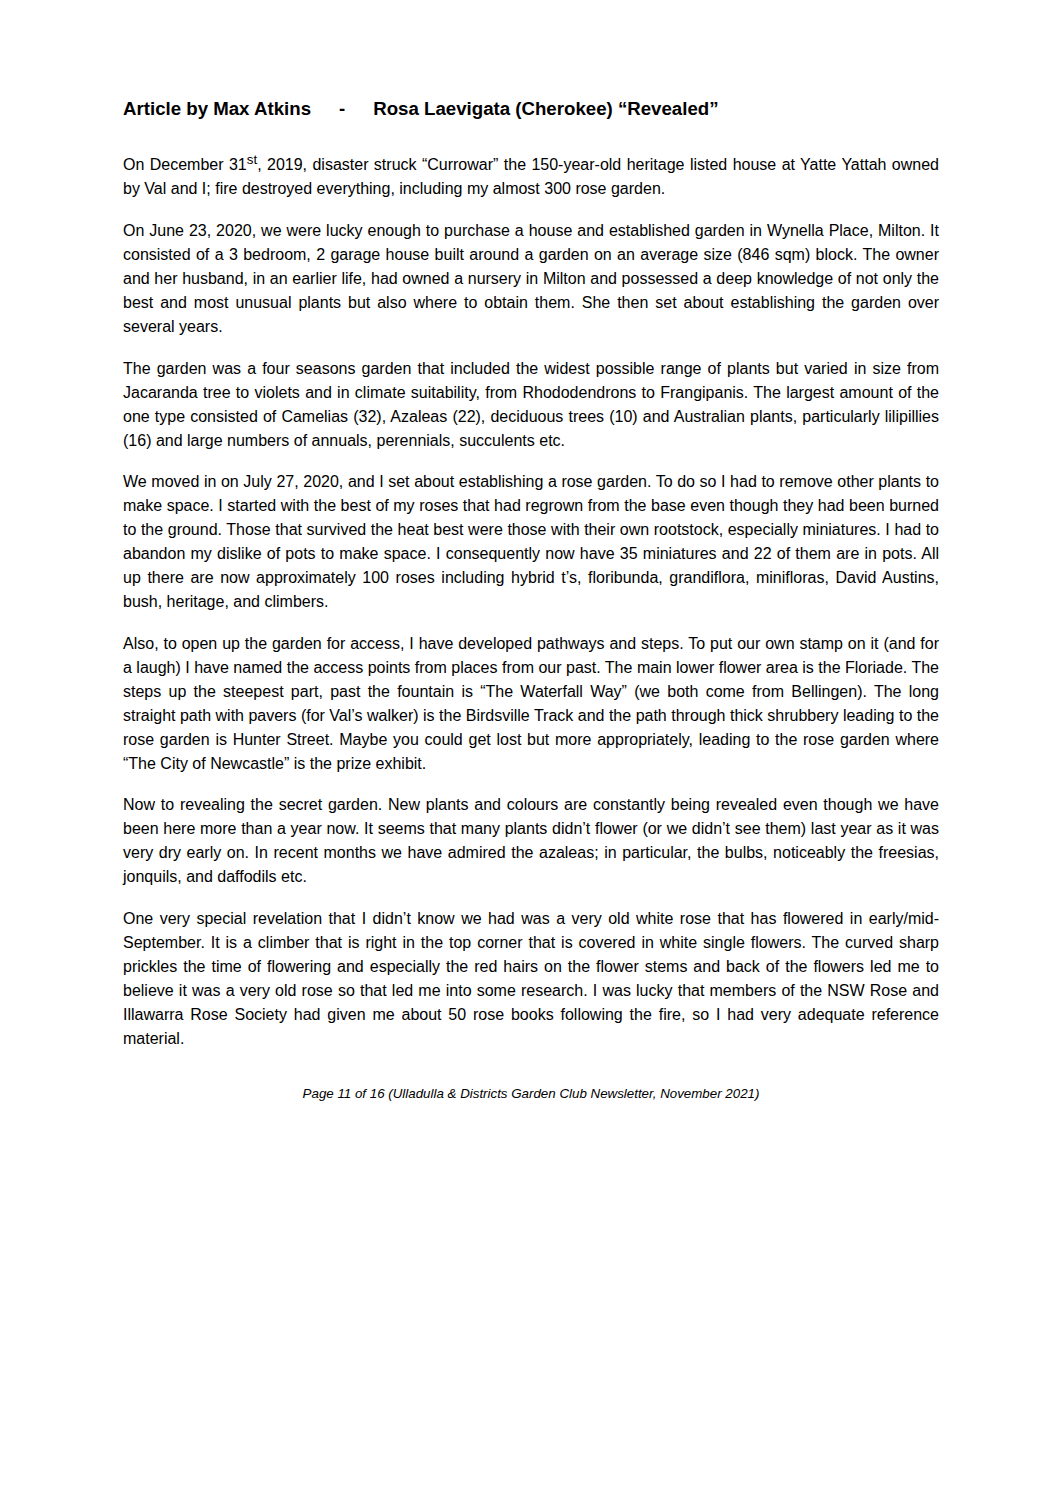Article by Max Atkins-Rosa Laevigata (Cherokee) “Revealed”
On December 31st, 2019, disaster struck “Currowar” the 150-year-old heritage listed house at Yatte Yattah owned by Val and I; fire destroyed everything, including my almost 300 rose garden.
On June 23, 2020, we were lucky enough to purchase a house and established garden in Wynella Place, Milton. It consisted of a 3 bedroom, 2 garage house built around a garden on an average size (846 sqm) block. The owner and her husband, in an earlier life, had owned a nursery in Milton and possessed a deep knowledge of not only the best and most unusual plants but also where to obtain them. She then set about establishing the garden over several years.
The garden was a four seasons garden that included the widest possible range of plants but varied in size from Jacaranda tree to violets and in climate suitability, from Rhododendrons to Frangipanis. The largest amount of the one type consisted of Camelias (32), Azaleas (22), deciduous trees (10) and Australian plants, particularly lilipillies (16) and large numbers of annuals, perennials, succulents etc.
We moved in on July 27, 2020, and I set about establishing a rose garden. To do so I had to remove other plants to make space. I started with the best of my roses that had regrown from the base even though they had been burned to the ground. Those that survived the heat best were those with their own rootstock, especially miniatures. I had to abandon my dislike of pots to make space. I consequently now have 35 miniatures and 22 of them are in pots. All up there are now approximately 100 roses including hybrid t’s, floribunda, grandiflora, minifloras, David Austins, bush, heritage, and climbers.
Also, to open up the garden for access, I have developed pathways and steps. To put our own stamp on it (and for a laugh) I have named the access points from places from our past. The main lower flower area is the Floriade. The steps up the steepest part, past the fountain is “The Waterfall Way” (we both come from Bellingen). The long straight path with pavers (for Val’s walker) is the Birdsville Track and the path through thick shrubbery leading to the rose garden is Hunter Street. Maybe you could get lost but more appropriately, leading to the rose garden where “The City of Newcastle” is the prize exhibit.
Now to revealing the secret garden. New plants and colours are constantly being revealed even though we have been here more than a year now. It seems that many plants didn’t flower (or we didn’t see them) last year as it was very dry early on. In recent months we have admired the azaleas; in particular, the bulbs, noticeably the freesias, jonquils, and daffodils etc.
One very special revelation that I didn’t know we had was a very old white rose that has flowered in early/mid-September. It is a climber that is right in the top corner that is covered in white single flowers. The curved sharp prickles the time of flowering and especially the red hairs on the flower stems and back of the flowers led me to believe it was a very old rose so that led me into some research. I was lucky that members of the NSW Rose and Illawarra Rose Society had given me about 50 rose books following the fire, so I had very adequate reference material.
Page 11 of 16 (Ulladulla & Districts Garden Club Newsletter, November 2021)